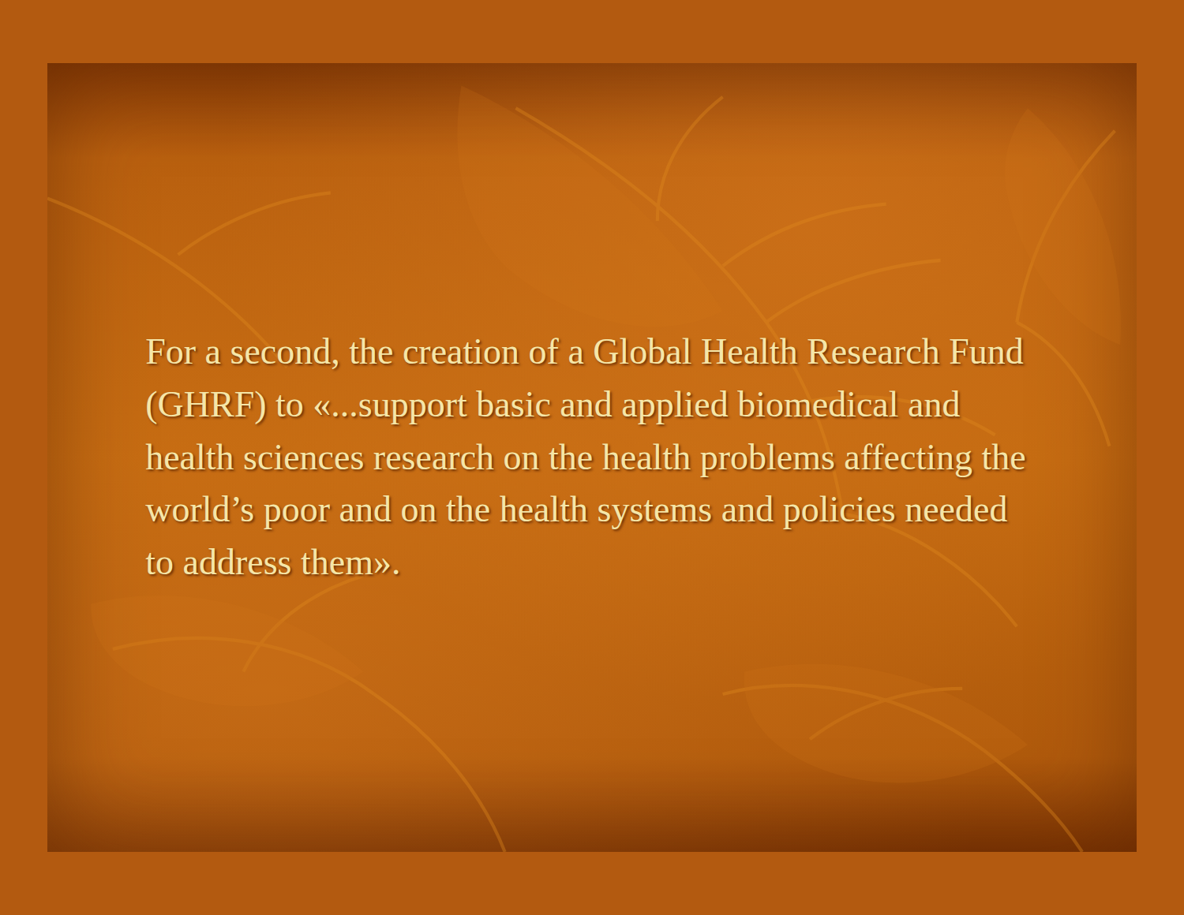For a second, the creation of a Global Health Research Fund (GHRF) to «...support basic and applied biomedical and health sciences research on the health problems affecting the world’s poor and on the health systems and policies needed to address them».